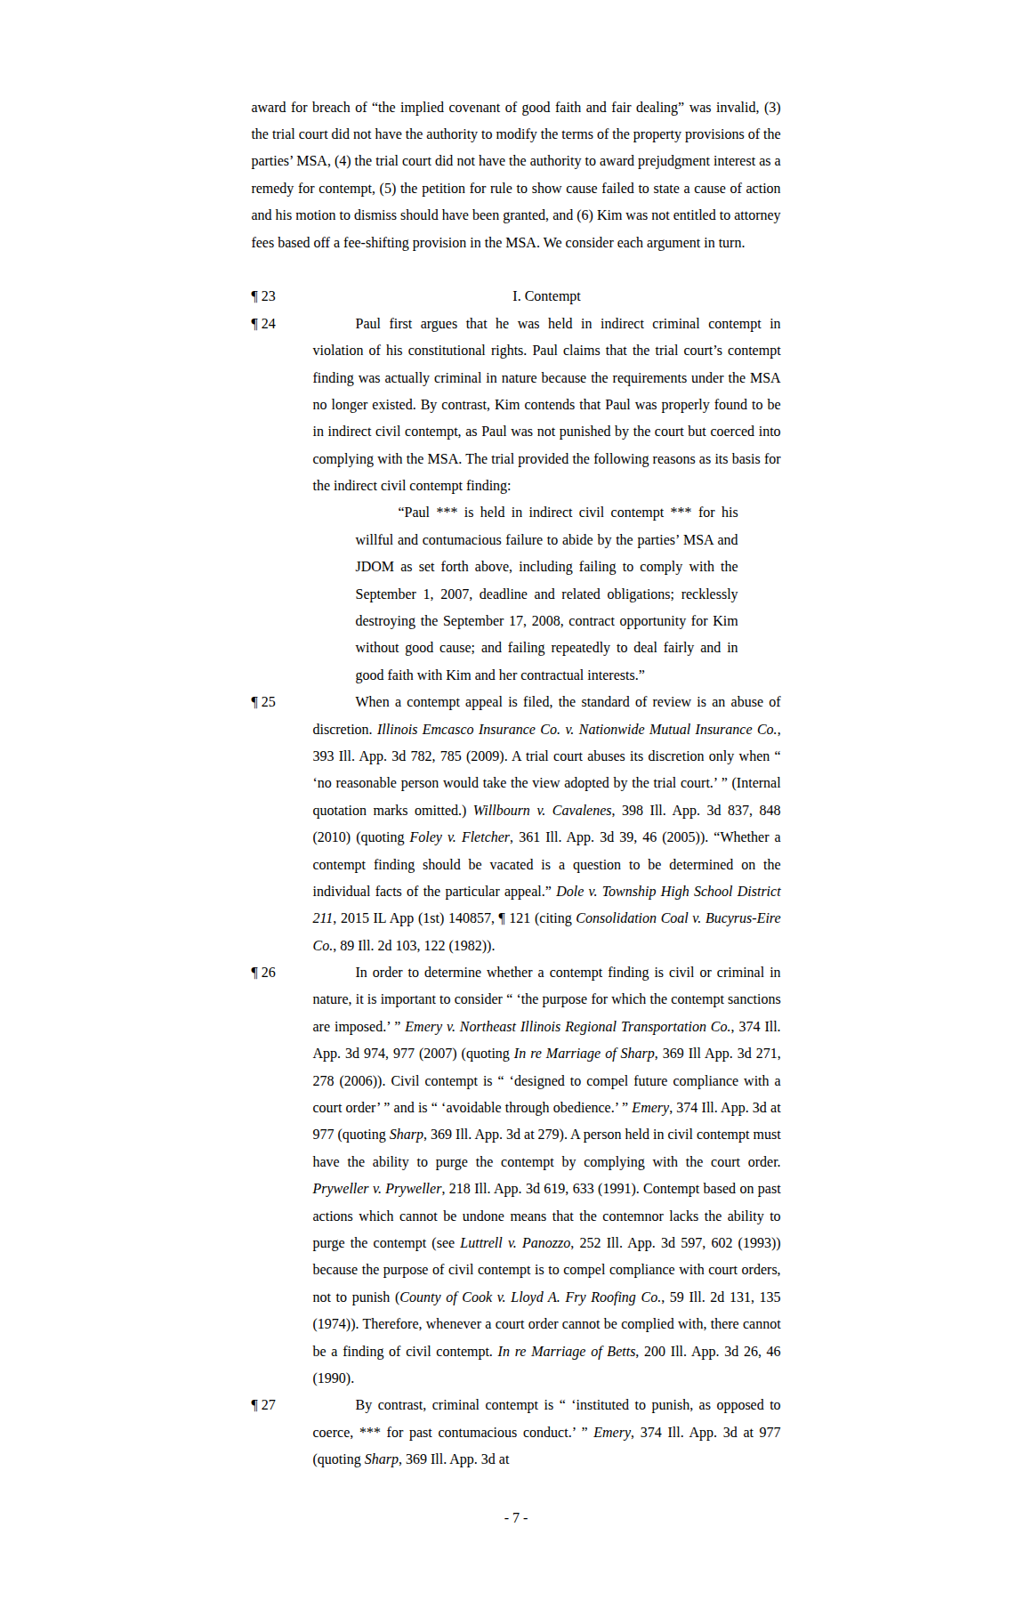award for breach of “the implied covenant of good faith and fair dealing” was invalid, (3) the trial court did not have the authority to modify the terms of the property provisions of the parties’ MSA, (4) the trial court did not have the authority to award prejudgment interest as a remedy for contempt, (5) the petition for rule to show cause failed to state a cause of action and his motion to dismiss should have been granted, and (6) Kim was not entitled to attorney fees based off a fee-shifting provision in the MSA. We consider each argument in turn.
¶ 23
I. Contempt
¶ 24
Paul first argues that he was held in indirect criminal contempt in violation of his constitutional rights. Paul claims that the trial court’s contempt finding was actually criminal in nature because the requirements under the MSA no longer existed. By contrast, Kim contends that Paul was properly found to be in indirect civil contempt, as Paul was not punished by the court but coerced into complying with the MSA. The trial provided the following reasons as its basis for the indirect civil contempt finding:
“Paul *** is held in indirect civil contempt *** for his willful and contumacious failure to abide by the parties’ MSA and JDOM as set forth above, including failing to comply with the September 1, 2007, deadline and related obligations; recklessly destroying the September 17, 2008, contract opportunity for Kim without good cause; and failing repeatedly to deal fairly and in good faith with Kim and her contractual interests.”
¶ 25
When a contempt appeal is filed, the standard of review is an abuse of discretion. Illinois Emcasco Insurance Co. v. Nationwide Mutual Insurance Co., 393 Ill. App. 3d 782, 785 (2009). A trial court abuses its discretion only when “ ‘no reasonable person would take the view adopted by the trial court.’ ” (Internal quotation marks omitted.) Willbourn v. Cavalenes, 398 Ill. App. 3d 837, 848 (2010) (quoting Foley v. Fletcher, 361 Ill. App. 3d 39, 46 (2005)). “Whether a contempt finding should be vacated is a question to be determined on the individual facts of the particular appeal.” Dole v. Township High School District 211, 2015 IL App (1st) 140857, ¶ 121 (citing Consolidation Coal v. Bucyrus-Eire Co., 89 Ill. 2d 103, 122 (1982)).
¶ 26
In order to determine whether a contempt finding is civil or criminal in nature, it is important to consider “ ‘the purpose for which the contempt sanctions are imposed.’ ” Emery v. Northeast Illinois Regional Transportation Co., 374 Ill. App. 3d 974, 977 (2007) (quoting In re Marriage of Sharp, 369 Ill App. 3d 271, 278 (2006)). Civil contempt is “ ‘designed to compel future compliance with a court order’ ” and is “ ‘avoidable through obedience.’ ” Emery, 374 Ill. App. 3d at 977 (quoting Sharp, 369 Ill. App. 3d at 279). A person held in civil contempt must have the ability to purge the contempt by complying with the court order. Pryweller v. Pryweller, 218 Ill. App. 3d 619, 633 (1991). Contempt based on past actions which cannot be undone means that the contemnor lacks the ability to purge the contempt (see Luttrell v. Panozzo, 252 Ill. App. 3d 597, 602 (1993)) because the purpose of civil contempt is to compel compliance with court orders, not to punish (County of Cook v. Lloyd A. Fry Roofing Co., 59 Ill. 2d 131, 135 (1974)). Therefore, whenever a court order cannot be complied with, there cannot be a finding of civil contempt. In re Marriage of Betts, 200 Ill. App. 3d 26, 46 (1990).
¶ 27
By contrast, criminal contempt is “ ‘instituted to punish, as opposed to coerce, *** for past contumacious conduct.’ ” Emery, 374 Ill. App. 3d at 977 (quoting Sharp, 369 Ill. App. 3d at
- 7 -